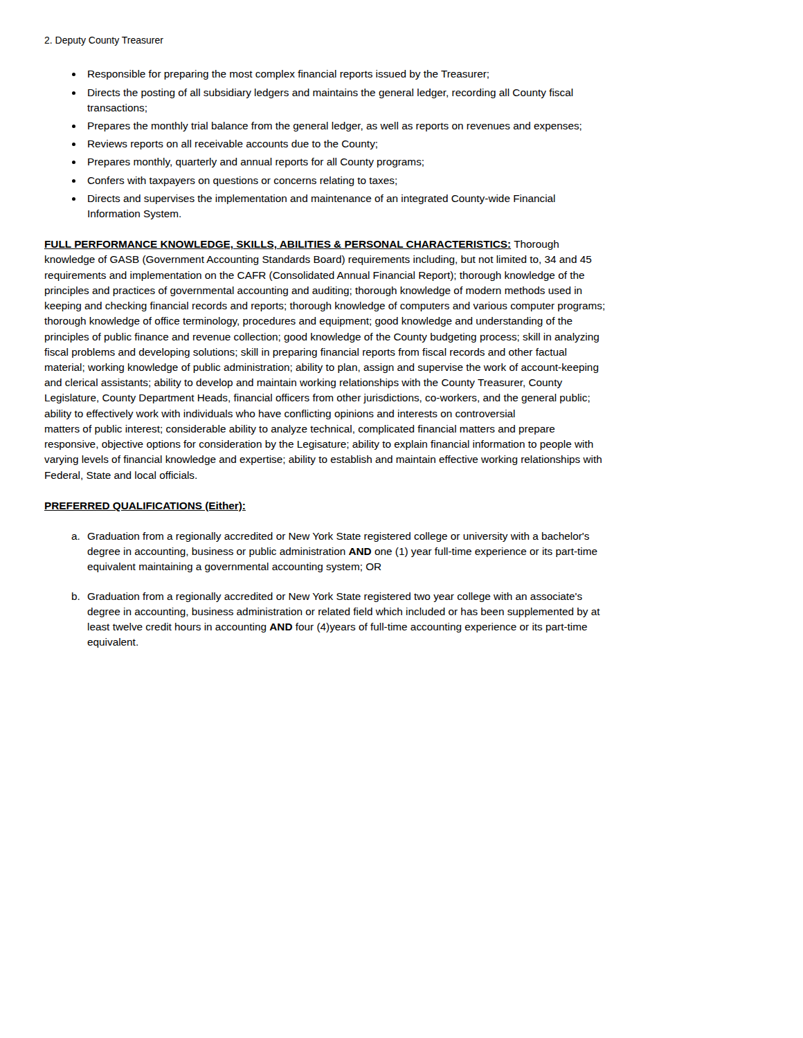2. Deputy County Treasurer
Responsible for preparing the most complex financial reports issued by the Treasurer;
Directs the posting of all subsidiary ledgers and maintains the general ledger, recording all County fiscal transactions;
Prepares the monthly trial balance from the general ledger, as well as reports on revenues and expenses;
Reviews reports on all receivable accounts due to the County;
Prepares monthly, quarterly and annual reports for all County programs;
Confers with taxpayers on questions or concerns relating to taxes;
Directs and supervises the implementation and maintenance of an integrated County-wide Financial Information System.
FULL PERFORMANCE KNOWLEDGE, SKILLS, ABILITIES & PERSONAL CHARACTERISTICS:
Thorough knowledge of GASB (Government Accounting Standards Board) requirements including, but not limited to, 34 and 45 requirements and implementation on the CAFR (Consolidated Annual Financial Report); thorough knowledge of the principles and practices of governmental accounting and auditing; thorough knowledge of modern methods used in keeping and checking financial records and reports; thorough knowledge of computers and various computer programs; thorough knowledge of office terminology, procedures and equipment; good knowledge and understanding of the principles of public finance and revenue collection; good knowledge of the County budgeting process; skill in analyzing fiscal problems and developing solutions; skill in preparing financial reports from fiscal records and other factual material; working knowledge of public administration; ability to plan, assign and supervise the work of account-keeping and clerical assistants; ability to develop and maintain working relationships with the County Treasurer, County Legislature, County Department Heads, financial officers from other jurisdictions, co-workers, and the general public; ability to effectively work with individuals who have conflicting opinions and interests on controversial
matters of public interest; considerable ability to analyze technical, complicated financial matters and prepare responsive, objective options for consideration by the Legisature; ability to explain financial information to people with varying levels of financial knowledge and expertise; ability to establish and maintain effective working relationships with Federal, State and local officials.
PREFERRED QUALIFICATIONS (Either):
Graduation from a regionally accredited or New York State registered college or university with a bachelor's degree in accounting, business or public administration AND one (1) year full-time experience or its part-time equivalent maintaining a governmental accounting system; OR
Graduation from a regionally accredited or New York State registered two year college with an associate's degree in accounting, business administration or related field which included or has been supplemented by at least twelve credit hours in accounting AND four (4)years of full-time accounting experience or its part-time equivalent.